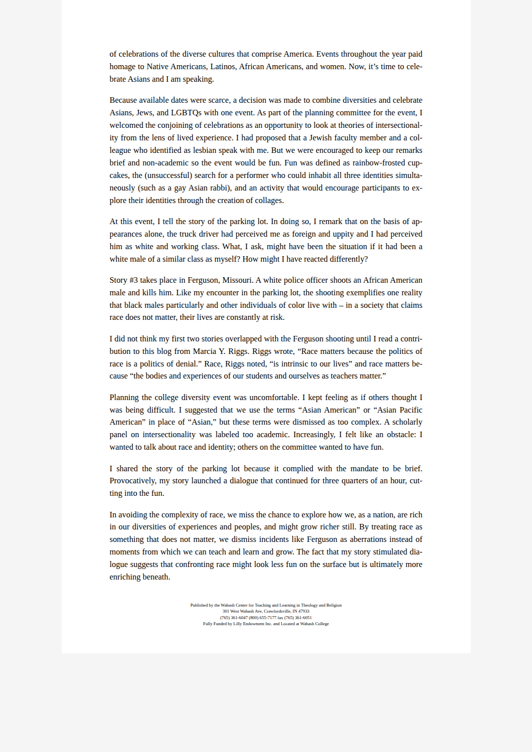of celebrations of the diverse cultures that comprise America. Events throughout the year paid homage to Native Americans, Latinos, African Americans, and women. Now, it’s time to celebrate Asians and I am speaking.
Because available dates were scarce, a decision was made to combine diversities and celebrate Asians, Jews, and LGBTQs with one event. As part of the planning committee for the event, I welcomed the conjoining of celebrations as an opportunity to look at theories of intersectionality from the lens of lived experience. I had proposed that a Jewish faculty member and a colleague who identified as lesbian speak with me. But we were encouraged to keep our remarks brief and non-academic so the event would be fun. Fun was defined as rainbow-frosted cupcakes, the (unsuccessful) search for a performer who could inhabit all three identities simultaneously (such as a gay Asian rabbi), and an activity that would encourage participants to explore their identities through the creation of collages.
At this event, I tell the story of the parking lot. In doing so, I remark that on the basis of appearances alone, the truck driver had perceived me as foreign and uppity and I had perceived him as white and working class. What, I ask, might have been the situation if it had been a white male of a similar class as myself? How might I have reacted differently?
Story #3 takes place in Ferguson, Missouri. A white police officer shoots an African American male and kills him. Like my encounter in the parking lot, the shooting exemplifies one reality that black males particularly and other individuals of color live with – in a society that claims race does not matter, their lives are constantly at risk.
I did not think my first two stories overlapped with the Ferguson shooting until I read a contribution to this blog from Marcia Y. Riggs. Riggs wrote, “Race matters because the politics of race is a politics of denial.” Race, Riggs noted, “is intrinsic to our lives” and race matters because “the bodies and experiences of our students and ourselves as teachers matter.”
Planning the college diversity event was uncomfortable. I kept feeling as if others thought I was being difficult. I suggested that we use the terms “Asian American” or “Asian Pacific American” in place of “Asian,” but these terms were dismissed as too complex. A scholarly panel on intersectionality was labeled too academic. Increasingly, I felt like an obstacle: I wanted to talk about race and identity; others on the committee wanted to have fun.
I shared the story of the parking lot because it complied with the mandate to be brief. Provocatively, my story launched a dialogue that continued for three quarters of an hour, cutting into the fun.
In avoiding the complexity of race, we miss the chance to explore how we, as a nation, are rich in our diversities of experiences and peoples, and might grow richer still. By treating race as something that does not matter, we dismiss incidents like Ferguson as aberrations instead of moments from which we can teach and learn and grow. The fact that my story stimulated dialogue suggests that confronting race might look less fun on the surface but is ultimately more enriching beneath.
Published by the Wabash Center for Teaching and Learning in Theology and Religion
301 West Wabash Ave, Crawfordsville, IN 47933
(765) 361-6047 (800) 655-7177 fax (765) 361-6051
Fully Funded by Lilly Endowment Inc. and Located at Wabash College